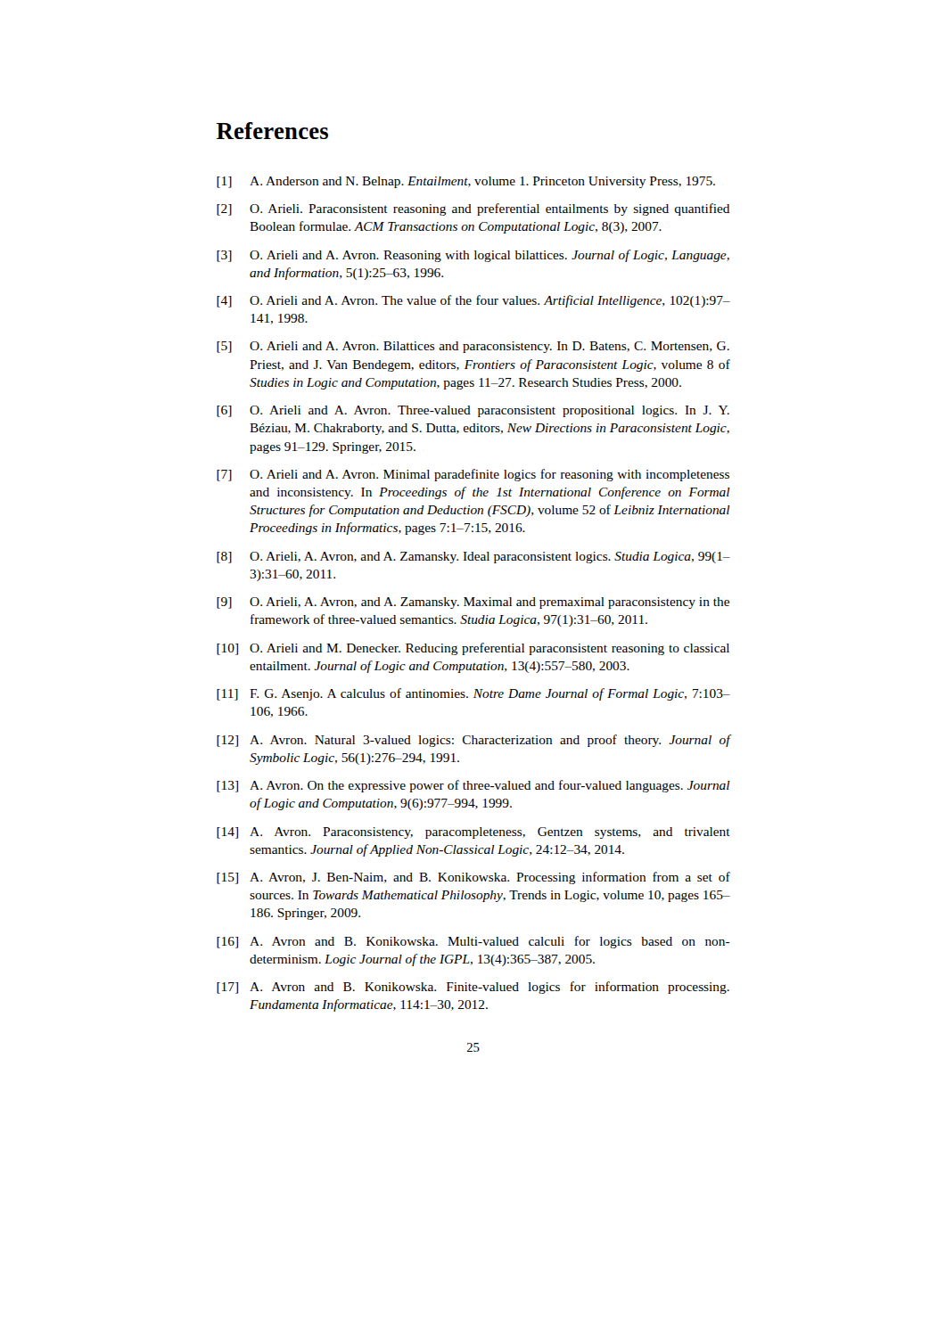References
[1] A. Anderson and N. Belnap. Entailment, volume 1. Princeton University Press, 1975.
[2] O. Arieli. Paraconsistent reasoning and preferential entailments by signed quantified Boolean formulae. ACM Transactions on Computational Logic, 8(3), 2007.
[3] O. Arieli and A. Avron. Reasoning with logical bilattices. Journal of Logic, Language, and Information, 5(1):25–63, 1996.
[4] O. Arieli and A. Avron. The value of the four values. Artificial Intelligence, 102(1):97–141, 1998.
[5] O. Arieli and A. Avron. Bilattices and paraconsistency. In D. Batens, C. Mortensen, G. Priest, and J. Van Bendegem, editors, Frontiers of Paraconsistent Logic, volume 8 of Studies in Logic and Computation, pages 11–27. Research Studies Press, 2000.
[6] O. Arieli and A. Avron. Three-valued paraconsistent propositional logics. In J. Y. Béziau, M. Chakraborty, and S. Dutta, editors, New Directions in Paraconsistent Logic, pages 91–129. Springer, 2015.
[7] O. Arieli and A. Avron. Minimal paradefinite logics for reasoning with incompleteness and inconsistency. In Proceedings of the 1st International Conference on Formal Structures for Computation and Deduction (FSCD), volume 52 of Leibniz International Proceedings in Informatics, pages 7:1–7:15, 2016.
[8] O. Arieli, A. Avron, and A. Zamansky. Ideal paraconsistent logics. Studia Logica, 99(1–3):31–60, 2011.
[9] O. Arieli, A. Avron, and A. Zamansky. Maximal and premaximal paraconsistency in the framework of three-valued semantics. Studia Logica, 97(1):31–60, 2011.
[10] O. Arieli and M. Denecker. Reducing preferential paraconsistent reasoning to classical entailment. Journal of Logic and Computation, 13(4):557–580, 2003.
[11] F. G. Asenjo. A calculus of antinomies. Notre Dame Journal of Formal Logic, 7:103–106, 1966.
[12] A. Avron. Natural 3-valued logics: Characterization and proof theory. Journal of Symbolic Logic, 56(1):276–294, 1991.
[13] A. Avron. On the expressive power of three-valued and four-valued languages. Journal of Logic and Computation, 9(6):977–994, 1999.
[14] A. Avron. Paraconsistency, paracompleteness, Gentzen systems, and trivalent semantics. Journal of Applied Non-Classical Logic, 24:12–34, 2014.
[15] A. Avron, J. Ben-Naim, and B. Konikowska. Processing information from a set of sources. In Towards Mathematical Philosophy, Trends in Logic, volume 10, pages 165–186. Springer, 2009.
[16] A. Avron and B. Konikowska. Multi-valued calculi for logics based on non-determinism. Logic Journal of the IGPL, 13(4):365–387, 2005.
[17] A. Avron and B. Konikowska. Finite-valued logics for information processing. Fundamenta Informaticae, 114:1–30, 2012.
25